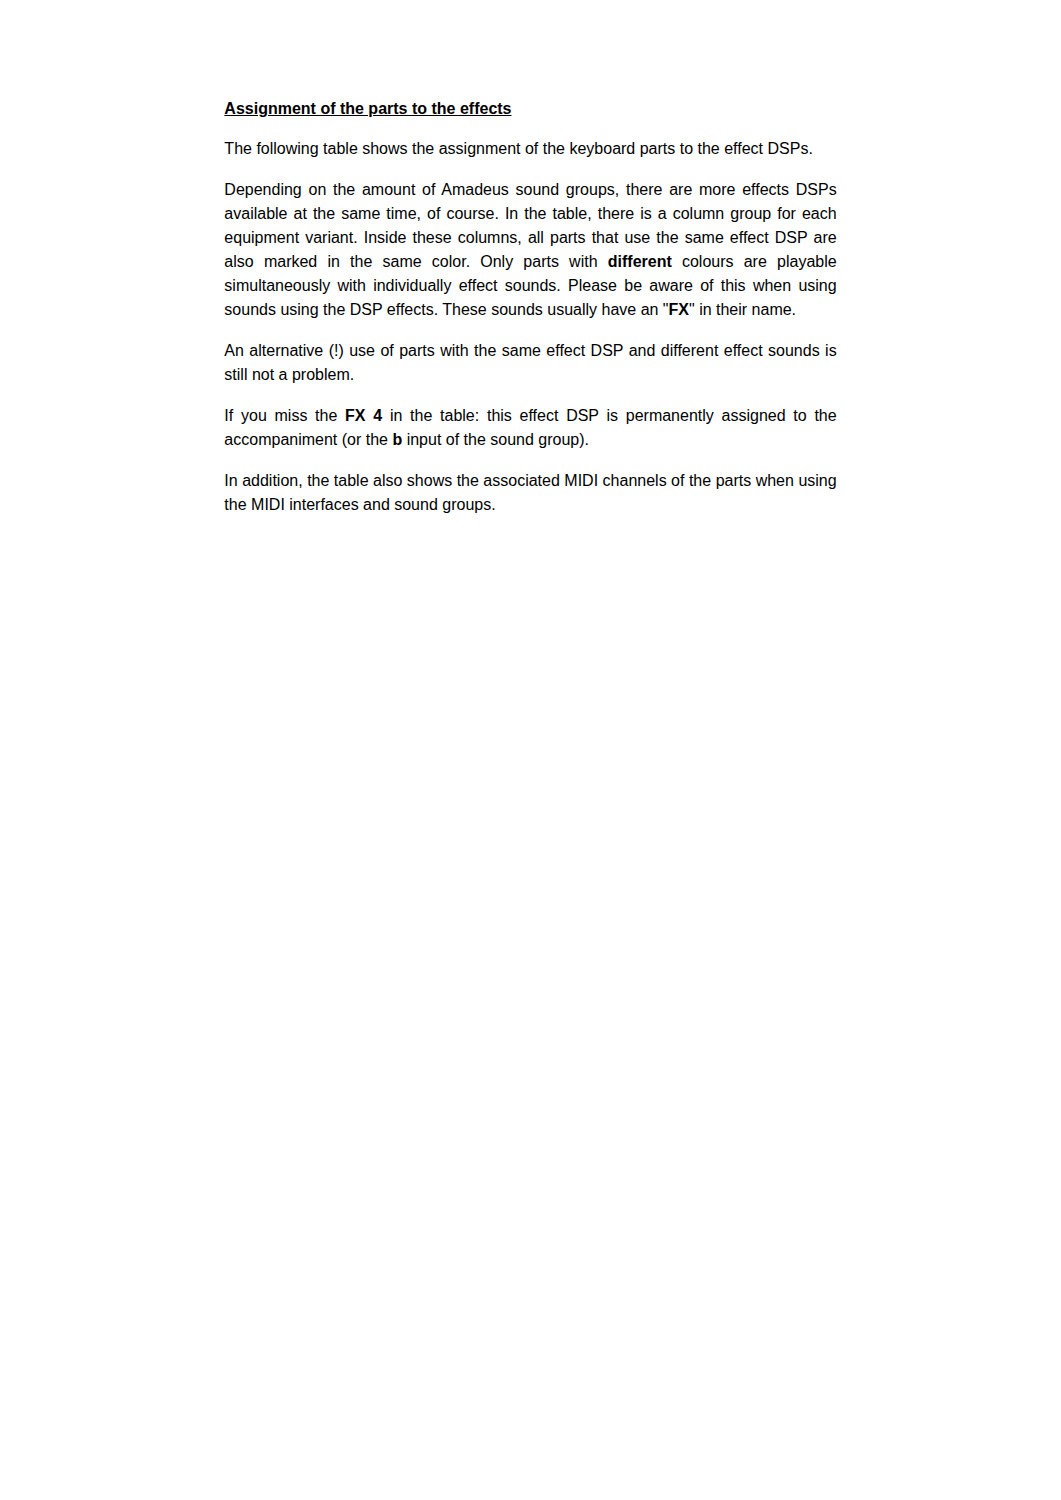Assignment of the parts to the effects
The following table shows the assignment of the keyboard parts to the effect DSPs.
Depending on the amount of Amadeus sound groups, there are more effects DSPs available at the same time, of course. In the table, there is a column group for each equipment variant. Inside these columns, all parts that use the same effect DSP are also marked in the same color. Only parts with different colours are playable simultaneously with individually effect sounds. Please be aware of this when using sounds using the DSP effects. These sounds usually have an "FX" in their name.
An alternative (!) use of parts with the same effect DSP and different effect sounds is still not a problem.
If you miss the FX 4 in the table: this effect DSP is permanently assigned to the accompaniment (or the b input of the sound group).
In addition, the table also shows the associated MIDI channels of the parts when using the MIDI interfaces and sound groups.